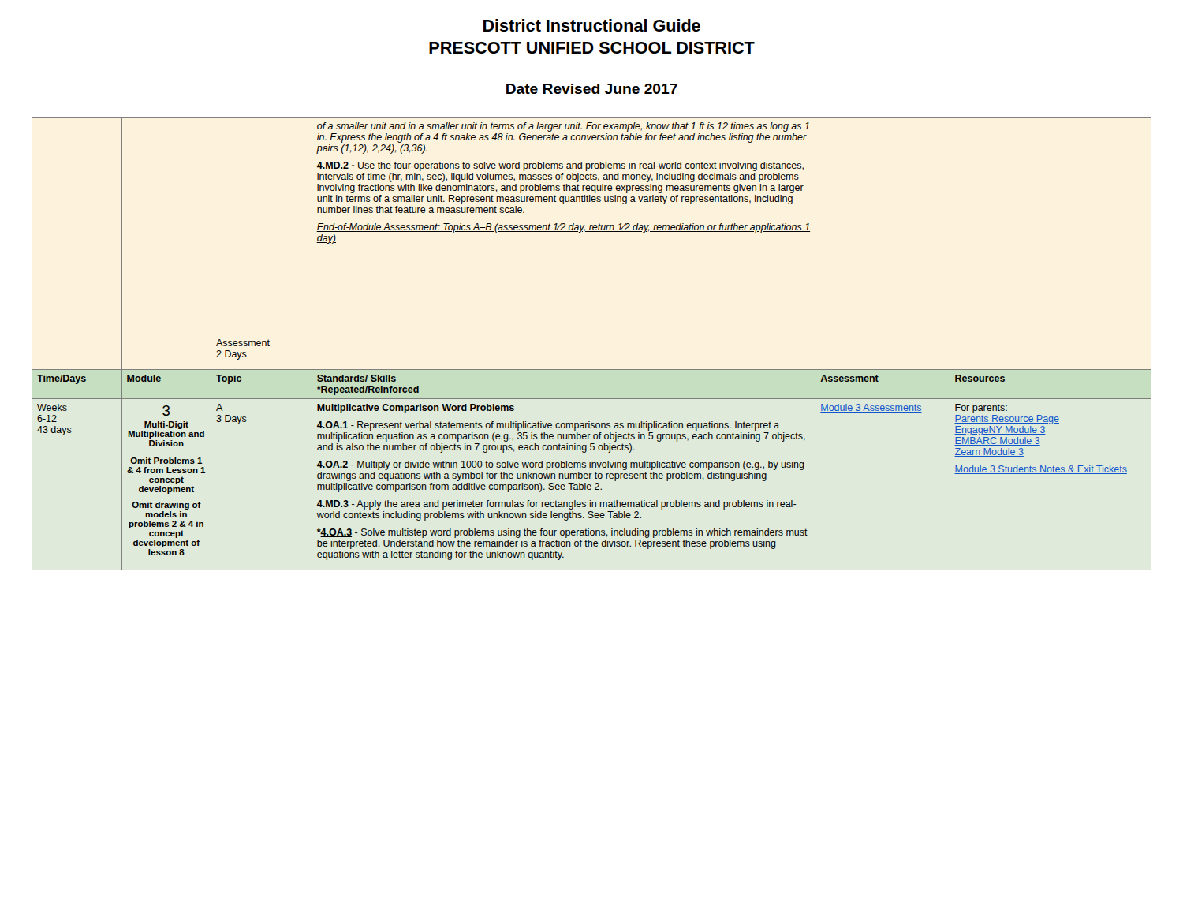District Instructional Guide
PRESCOTT UNIFIED SCHOOL DISTRICT
Date Revised June 2017
| | | Assessment 2 Days | of a smaller unit and in a smaller unit in terms of a larger unit. For example, know that 1 ft is 12 times as long as 1 in. Express the length of a 4 ft snake as 48 in. Generate a conversion table for feet and inches listing the number pairs (1,12), 2,24), (3,36). 4.MD.2 - Use the four operations to solve word problems and problems in real-world context involving distances, intervals of time (hr, min, sec), liquid volumes, masses of objects, and money, including decimals and problems involving fractions with like denominators, and problems that require expressing measurements given in a larger unit in terms of a smaller unit. Represent measurement quantities using a variety of representations, including number lines that feature a measurement scale. End-of-Module Assessment: Topics A–B (assessment 1⁄2 day, return 1⁄2 day, remediation or further applications 1 day) | | |
| Time/Days | Module | Topic | Standards/ Skills *Repeated/Reinforced | Assessment | Resources |
| Weeks 6-12 43 days | 3 Multi-Digit Multiplication and Division Omit Problems 1 & 4 from Lesson 1 concept development Omit drawing of models in problems 2 & 4 in concept development of lesson 8 | A 3 Days | Multiplicative Comparison Word Problems 4.OA.1 - Represent verbal statements of multiplicative comparisons as multiplication equations. Interpret a multiplication equation as a comparison (e.g., 35 is the number of objects in 5 groups, each containing 7 objects, and is also the number of objects in 7 groups, each containing 5 objects). 4.OA.2 - Multiply or divide within 1000 to solve word problems involving multiplicative comparison (e.g., by using drawings and equations with a symbol for the unknown number to represent the problem, distinguishing multiplicative comparison from additive comparison). See Table 2. 4.MD.3 - Apply the area and perimeter formulas for rectangles in mathematical problems and problems in real-world contexts including problems with unknown side lengths. See Table 2. * 4.OA.3 - Solve multistep word problems using the four operations, including problems in which remainders must be interpreted. Understand how the remainder is a fraction of the divisor. Represent these problems using equations with a letter standing for the unknown quantity. | Module 3 Assessments | For parents: Parents Resource Page EngageNY Module 3 EMBARC Module 3 Zearn Module 3 Module 3 Students Notes & Exit Tickets |